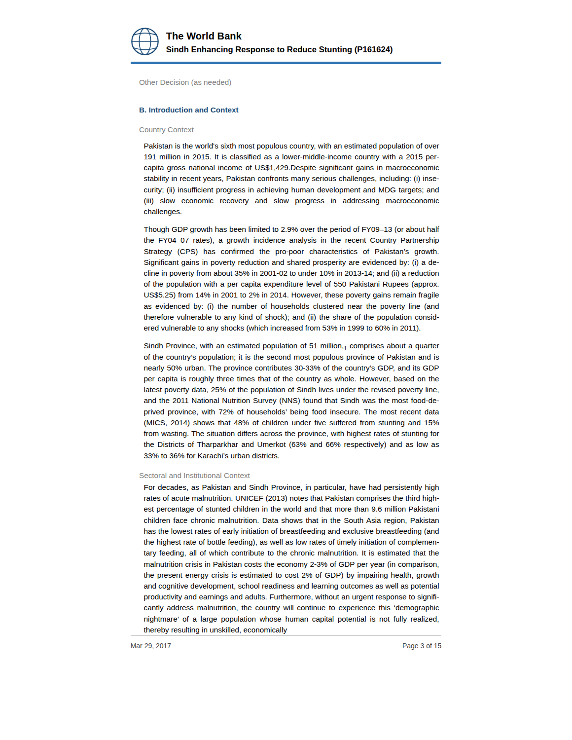The World Bank
Sindh Enhancing Response to Reduce Stunting (P161624)
Other Decision (as needed)
B. Introduction and Context
Country Context
Pakistan is the world's sixth most populous country, with an estimated population of over 191 million in 2015. It is classified as a lower-middle-income country with a 2015 per-capita gross national income of US$1,429.Despite significant gains in macroeconomic stability in recent years, Pakistan confronts many serious challenges, including: (i) insecurity; (ii) insufficient progress in achieving human development and MDG targets; and (iii) slow economic recovery and slow progress in addressing macroeconomic challenges.
Though GDP growth has been limited to 2.9% over the period of FY09–13 (or about half the FY04–07 rates), a growth incidence analysis in the recent Country Partnership Strategy (CPS) has confirmed the pro-poor characteristics of Pakistan’s growth. Significant gains in poverty reduction and shared prosperity are evidenced by: (i) a decline in poverty from about 35% in 2001-02 to under 10% in 2013-14; and (ii) a reduction of the population with a per capita expenditure level of 550 Pakistani Rupees (approx. US$5.25) from 14% in 2001 to 2% in 2014. However, these poverty gains remain fragile as evidenced by: (i) the number of households clustered near the poverty line (and therefore vulnerable to any kind of shock); and (ii) the share of the population considered vulnerable to any shocks (which increased from 53% in 1999 to 60% in 2011).
Sindh Province, with an estimated population of 51 million,1 comprises about a quarter of the country’s population; it is the second most populous province of Pakistan and is nearly 50% urban. The province contributes 30-33% of the country’s GDP, and its GDP per capita is roughly three times that of the country as whole. However, based on the latest poverty data, 25% of the population of Sindh lives under the revised poverty line, and the 2011 National Nutrition Survey (NNS) found that Sindh was the most food-deprived province, with 72% of households’ being food insecure. The most recent data (MICS, 2014) shows that 48% of children under five suffered from stunting and 15% from wasting. The situation differs across the province, with highest rates of stunting for the Districts of Tharparkhar and Umerkot (63% and 66% respectively) and as low as 33% to 36% for Karachi’s urban districts.
Sectoral and Institutional Context
For decades, as Pakistan and Sindh Province, in particular, have had persistently high rates of acute malnutrition. UNICEF (2013) notes that Pakistan comprises the third highest percentage of stunted children in the world and that more than 9.6 million Pakistani children face chronic malnutrition. Data shows that in the South Asia region, Pakistan has the lowest rates of early initiation of breastfeeding and exclusive breastfeeding (and the highest rate of bottle feeding), as well as low rates of timely initiation of complementary feeding, all of which contribute to the chronic malnutrition. It is estimated that the malnutrition crisis in Pakistan costs the economy 2-3% of GDP per year (in comparison, the present energy crisis is estimated to cost 2% of GDP) by impairing health, growth and cognitive development, school readiness and learning outcomes as well as potential productivity and earnings and adults. Furthermore, without an urgent response to significantly address malnutrition, the country will continue to experience this ‘demographic nightmare’ of a large population whose human capital potential is not fully realized, thereby resulting in unskilled, economically
Mar 29, 2017 Page 3 of 15